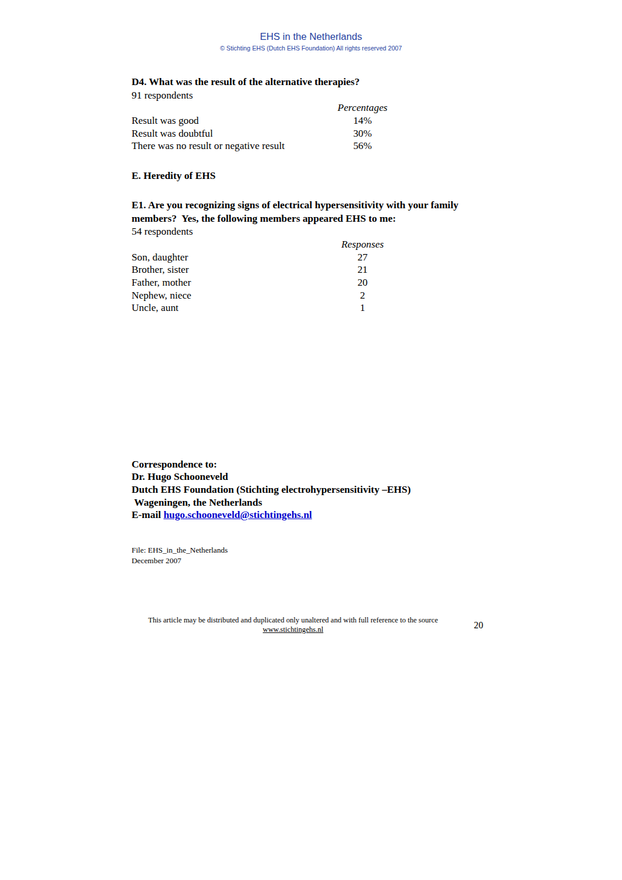EHS in the Netherlands
© Stichting EHS (Dutch EHS Foundation) All rights reserved 2007
D4. What was the result of the alternative therapies?
91 respondents
| | Percentages |
| --- | --- |
| Result was good | 14% |
| Result was doubtful | 30% |
| There was no result or negative result | 56% |
E. Heredity of EHS
E1. Are you recognizing signs of electrical hypersensitivity with your family members? Yes, the following members appeared EHS to me:
54 respondents
| | Responses |
| --- | --- |
| Son, daughter | 27 |
| Brother, sister | 21 |
| Father, mother | 20 |
| Nephew, niece | 2 |
| Uncle, aunt | 1 |
Correspondence to:
Dr. Hugo Schooneveld
Dutch EHS Foundation (Stichting electrohypersensitivity –EHS)
Wageningen, the Netherlands
E-mail hugo.schooneveld@stichtingehs.nl
File: EHS_in_the_Netherlands
December 2007
This article may be distributed and duplicated only unaltered and with full reference to the source
www.stichtingehs.nl 20